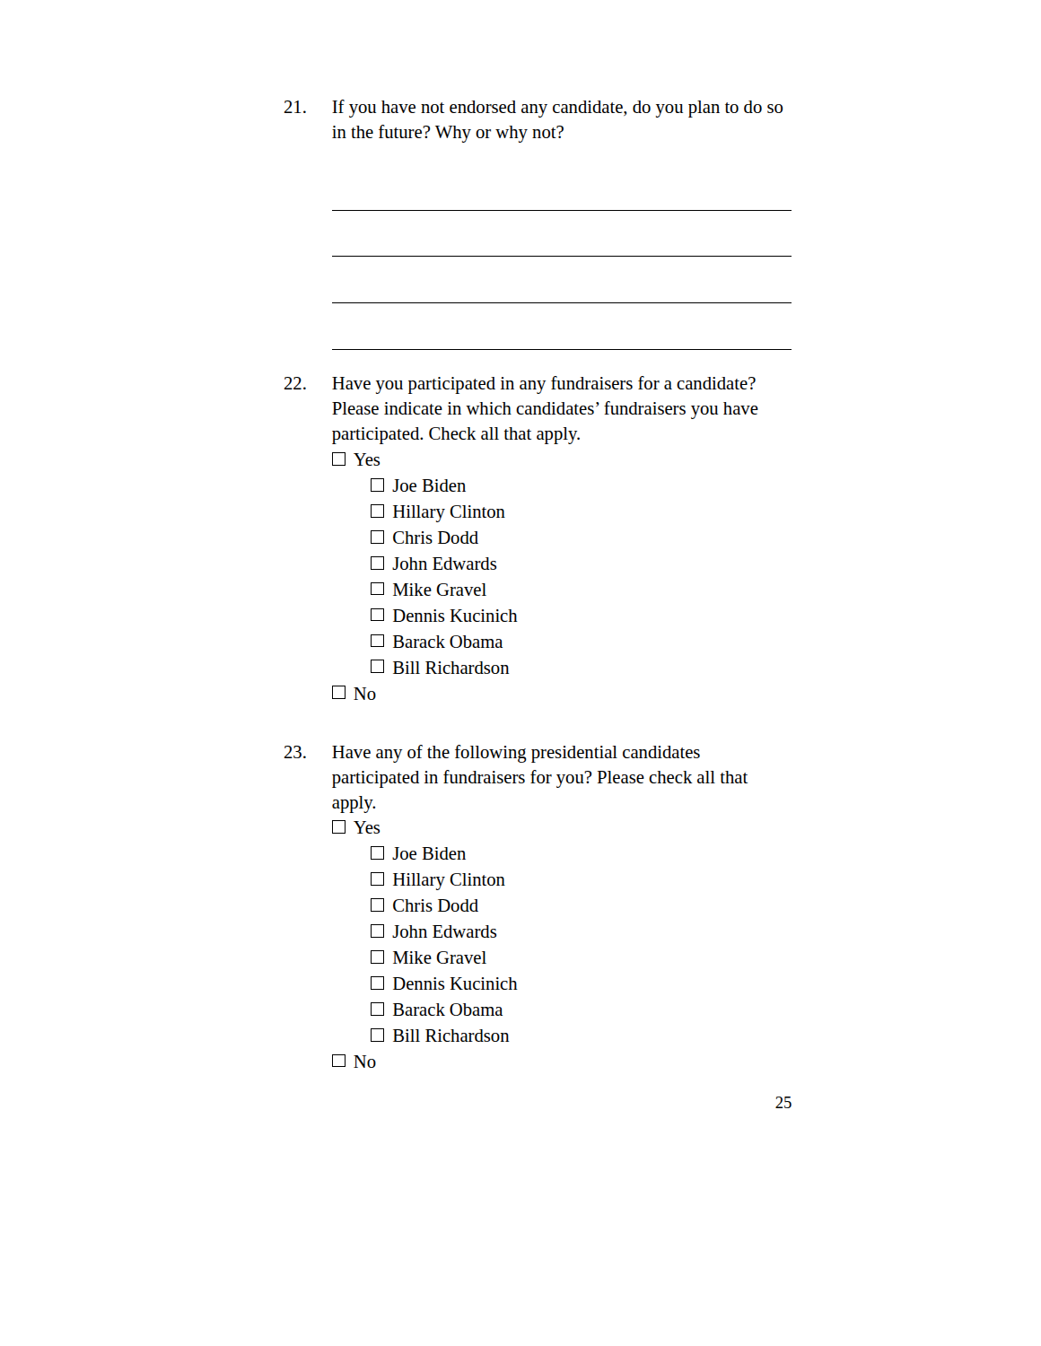21. If you have not endorsed any candidate, do you plan to do so in the future? Why or why not?
22. Have you participated in any fundraisers for a candidate? Please indicate in which candidates’ fundraisers you have participated. Check all that apply. Yes Joe Biden Hillary Clinton Chris Dodd John Edwards Mike Gravel Dennis Kucinich Barack Obama Bill Richardson No
23. Have any of the following presidential candidates participated in fundraisers for you? Please check all that apply. Yes Joe Biden Hillary Clinton Chris Dodd John Edwards Mike Gravel Dennis Kucinich Barack Obama Bill Richardson No
25